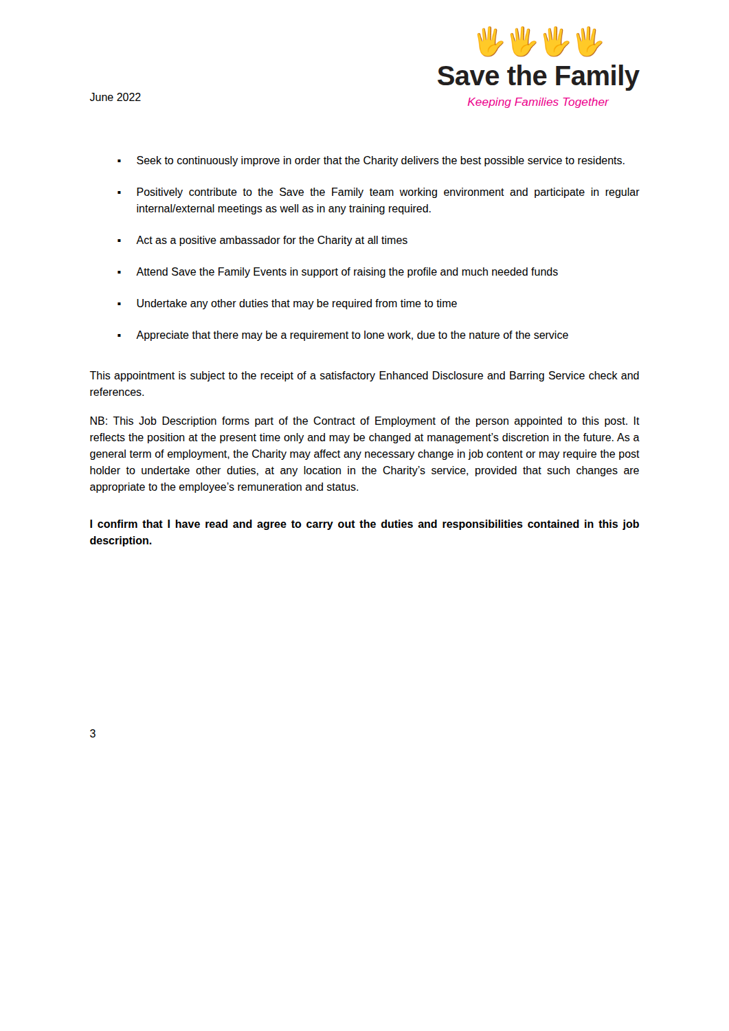June 2022
🖐🖐🖐🖐
Save the Family
Keeping Families Together
Seek to continuously improve in order that the Charity delivers the best possible service to residents.
Positively contribute to the Save the Family team working environment and participate in regular internal/external meetings as well as in any training required.
Act as a positive ambassador for the Charity at all times
Attend Save the Family Events in support of raising the profile and much needed funds
Undertake any other duties that may be required from time to time
Appreciate that there may be a requirement to lone work, due to the nature of the service
This appointment is subject to the receipt of a satisfactory Enhanced Disclosure and Barring Service check and references.
NB: This Job Description forms part of the Contract of Employment of the person appointed to this post. It reflects the position at the present time only and may be changed at management’s discretion in the future. As a general term of employment, the Charity may affect any necessary change in job content or may require the post holder to undertake other duties, at any location in the Charity’s service, provided that such changes are appropriate to the employee’s remuneration and status.
I confirm that I have read and agree to carry out the duties and responsibilities contained in this job description.
3